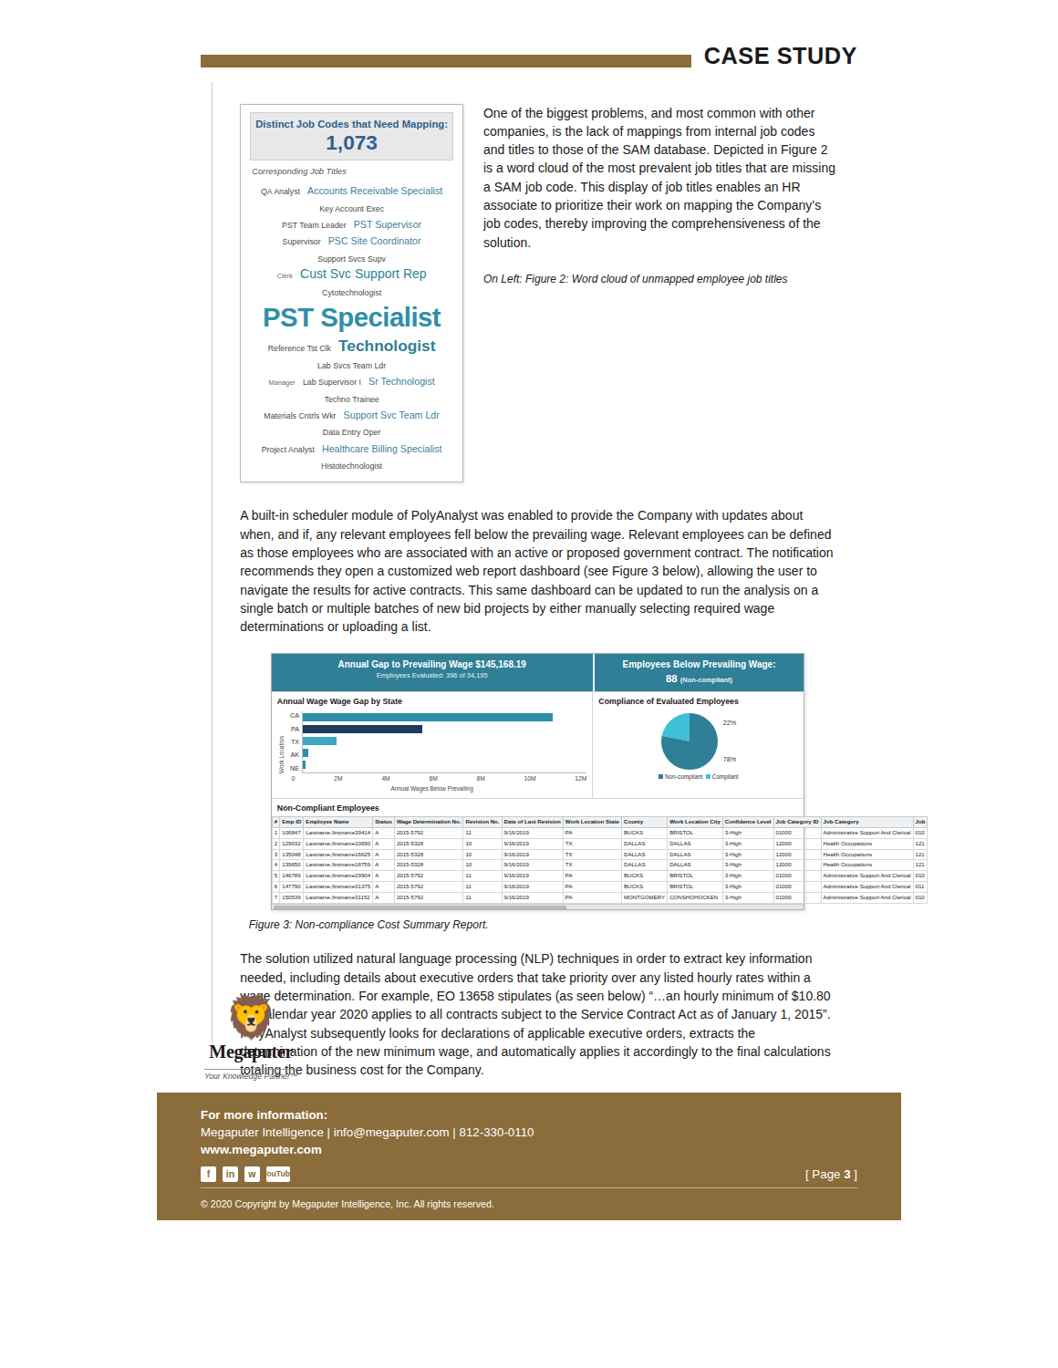CASE STUDY
Distinct Job Codes that Need Mapping:
1,073
Corresponding Job Titles
QA Analyst Accounts Receivable Specialist Key Account Exec
PST Team Leader PST Supervisor
Supervisor PSC Site Coordinator Support Svcs Supv
Clerk Cust Svc Support Rep Cytotechnologist
PST Specialist
Reference Tst Clk Technologist Lab Svcs Team Ldr
Manager Lab Supervisor I Sr Technologist Techno Trainee
Materials Cntrls Wkr Support Svc Team Ldr Data Entry Oper
Project Analyst Healthcare Billing Specialist Histotechnologist
One of the biggest problems, and most common with other companies, is the lack of mappings from internal job codes and titles to those of the SAM database. Depicted in Figure 2 is a word cloud of the most prevalent job titles that are missing a SAM job code. This display of job titles enables an HR associate to prioritize their work on mapping the Company’s job codes, thereby improving the comprehensiveness of the solution.
On Left: Figure 2: Word cloud of unmapped employee job titles
A built-in scheduler module of PolyAnalyst was enabled to provide the Company with updates about when, and if, any relevant employees fell below the prevailing wage. Relevant employees can be defined as those employees who are associated with an active or proposed government contract. The notification recommends they open a customized web report dashboard (see Figure 3 below), allowing the user to navigate the results for active contracts. This same dashboard can be updated to run the analysis on a single batch or multiple batches of new bid projects by either manually selecting required wage determinations or uploading a list.
Annual Gap to Prevailing Wage $145,168.19
Employees Evaluated: 396 of 34,195
Employees Below Prevailing Wage:
88 (Non-compliant)
Annual Wage Wage Gap by State
Work Location
CA
PA
TX
AK
NE
02M 4M 6M 8M 10M 12M
Annual Wages Below Prevailing
Compliance of Evaluated Employees
22%
78%
Non-compliant Compliant
Non-Compliant Employees
| # | Emp ID | Employee Name | Status | Wage Determination No. | Revision No. | Date of Last Revision | Work Location State | County | Work Location City | Confidence Level | Job Category ID | Job Category | Job |
| --- | --- | --- | --- | --- | --- | --- | --- | --- | --- | --- | --- | --- | --- |
| 1 | 106847 | Lastname,firstname39414 | A | 2015-5792 | 11 | 9/16/2019 | PA | BUCKS | BRISTOL | 3-High | 01000 | Administrative Support And Clerical | 010 |
| 2 | 129032 | Lastname,firstname10690 | A | 2015-5328 | 10 | 9/16/2019 | TX | DALLAS | DALLAS | 3-High | 12000 | Health Occupations | 121 |
| 3 | 135048 | Lastname,firstname16625 | A | 2015-5328 | 10 | 9/16/2019 | TX | DALLAS | DALLAS | 3-High | 12000 | Health Occupations | 121 |
| 4 | 139650 | Lastname,firstname18759 | A | 2015-5328 | 10 | 9/16/2019 | TX | DALLAS | DALLAS | 3-High | 12000 | Health Occupations | 121 |
| 5 | 146789 | Lastname,firstname29904 | A | 2015-5792 | 11 | 9/16/2019 | PA | BUCKS | BRISTOL | 3-High | 01000 | Administrative Support And Clerical | 010 |
| 6 | 147790 | Lastname,firstname31375 | A | 2015-5792 | 11 | 9/16/2019 | PA | BUCKS | BRISTOL | 3-High | 01000 | Administrative Support And Clerical | 011 |
| 7 | 150539 | Lastname,firstname31152 | A | 2015-5792 | 11 | 9/16/2019 | PA | MONTGOMERY | CONSHOHOCKEN | 3-High | 01000 | Administrative Support And Clerical | 010 |
Figure 3: Non-compliance Cost Summary Report.
The solution utilized natural language processing (NLP) techniques in order to extract key information needed, including details about executive orders that take priority over any listed hourly rates within a wage determination. For example, EO 13658 stipulates (as seen below) “…an hourly minimum of $10.80 for calendar year 2020 applies to all contracts subject to the Service Contract Act as of January 1, 2015”. PolyAnalyst subsequently looks for declarations of applicable executive orders, extracts the determination of the new minimum wage, and automatically applies it accordingly to the final calculations totaling the business cost for the Company.
🦁
Megaputer
Your Knowledge Partner™
For more information:
Megaputer Intelligence | info@megaputer.com | 812-330-0110
www.megaputer.com
f in w YouTube
© 2020 Copyright by Megaputer Intelligence, Inc. All rights reserved.
[ Page 3 ]